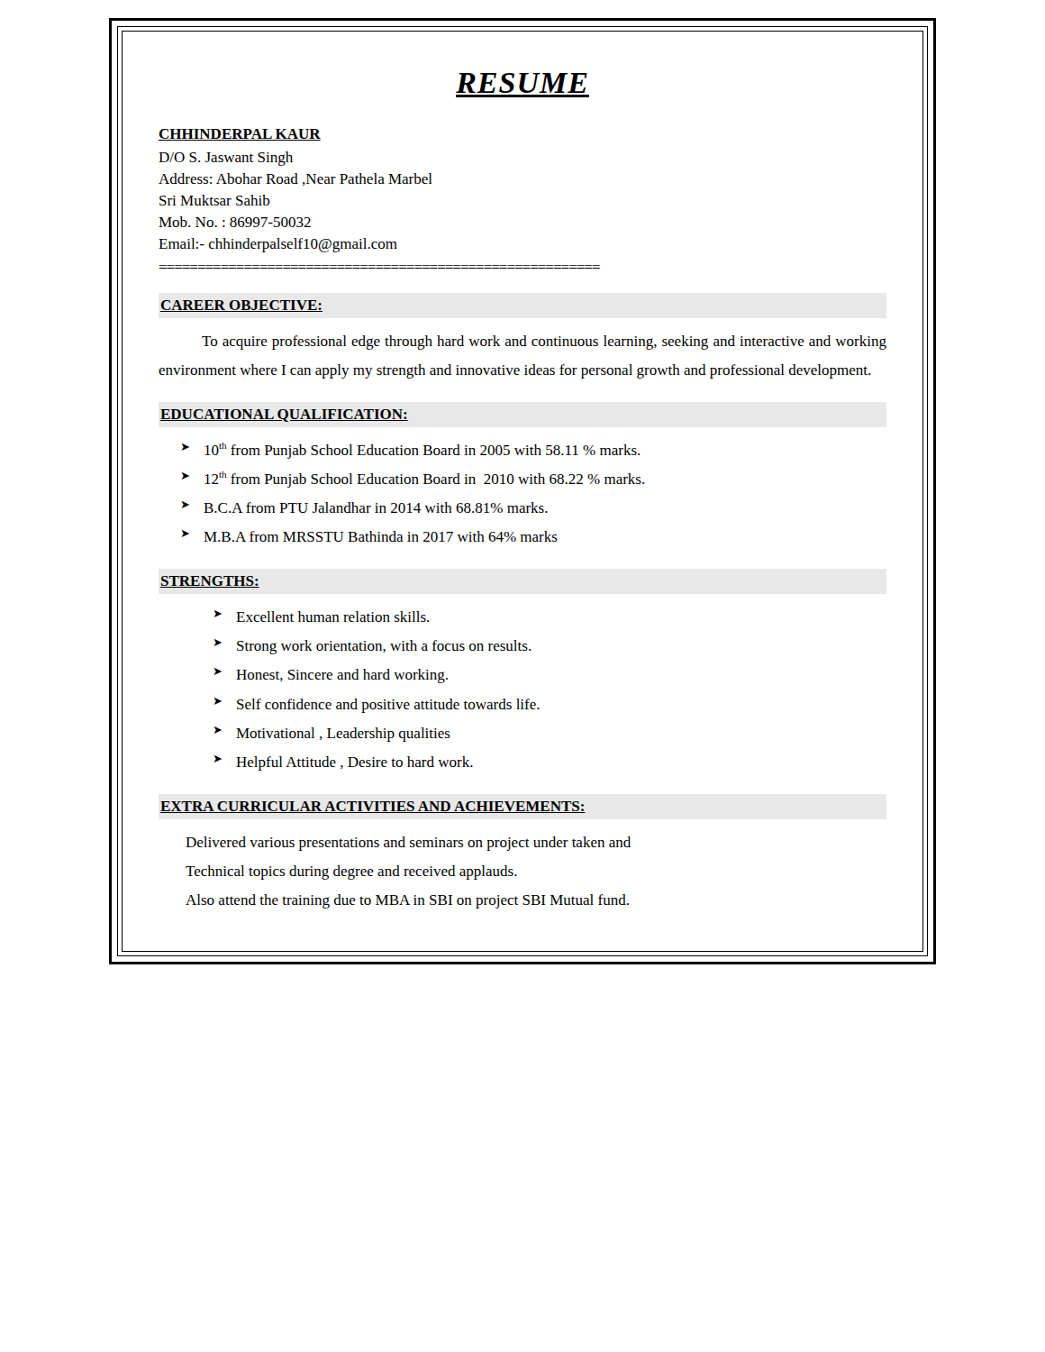RESUME
CHHINDERPAL KAUR
D/O S. Jaswant Singh
Address: Abohar Road ,Near Pathela Marbel
Sri Muktsar Sahib
Mob. No. : 86997-50032
Email:- chhinderpalself10@gmail.com
=========================================================
CAREER OBJECTIVE:
To acquire professional edge through hard work and continuous learning, seeking and interactive and working environment where I can apply my strength and innovative ideas for personal growth and professional development.
EDUCATIONAL QUALIFICATION:
10th from Punjab School Education Board in 2005 with 58.11 % marks.
12th from Punjab School Education Board in 2010 with 68.22 % marks.
B.C.A from PTU Jalandhar in 2014 with 68.81% marks.
M.B.A from MRSSTU Bathinda in 2017 with 64% marks
STRENGTHS:
Excellent human relation skills.
Strong work orientation, with a focus on results.
Honest, Sincere and hard working.
Self confidence and positive attitude towards life.
Motivational , Leadership qualities
Helpful Attitude , Desire to hard work.
EXTRA CURRICULAR ACTIVITIES AND ACHIEVEMENTS:
Delivered various presentations and seminars on project under taken and
Technical topics during degree and received applauds.
Also attend the training due to MBA in SBI on project SBI Mutual fund.